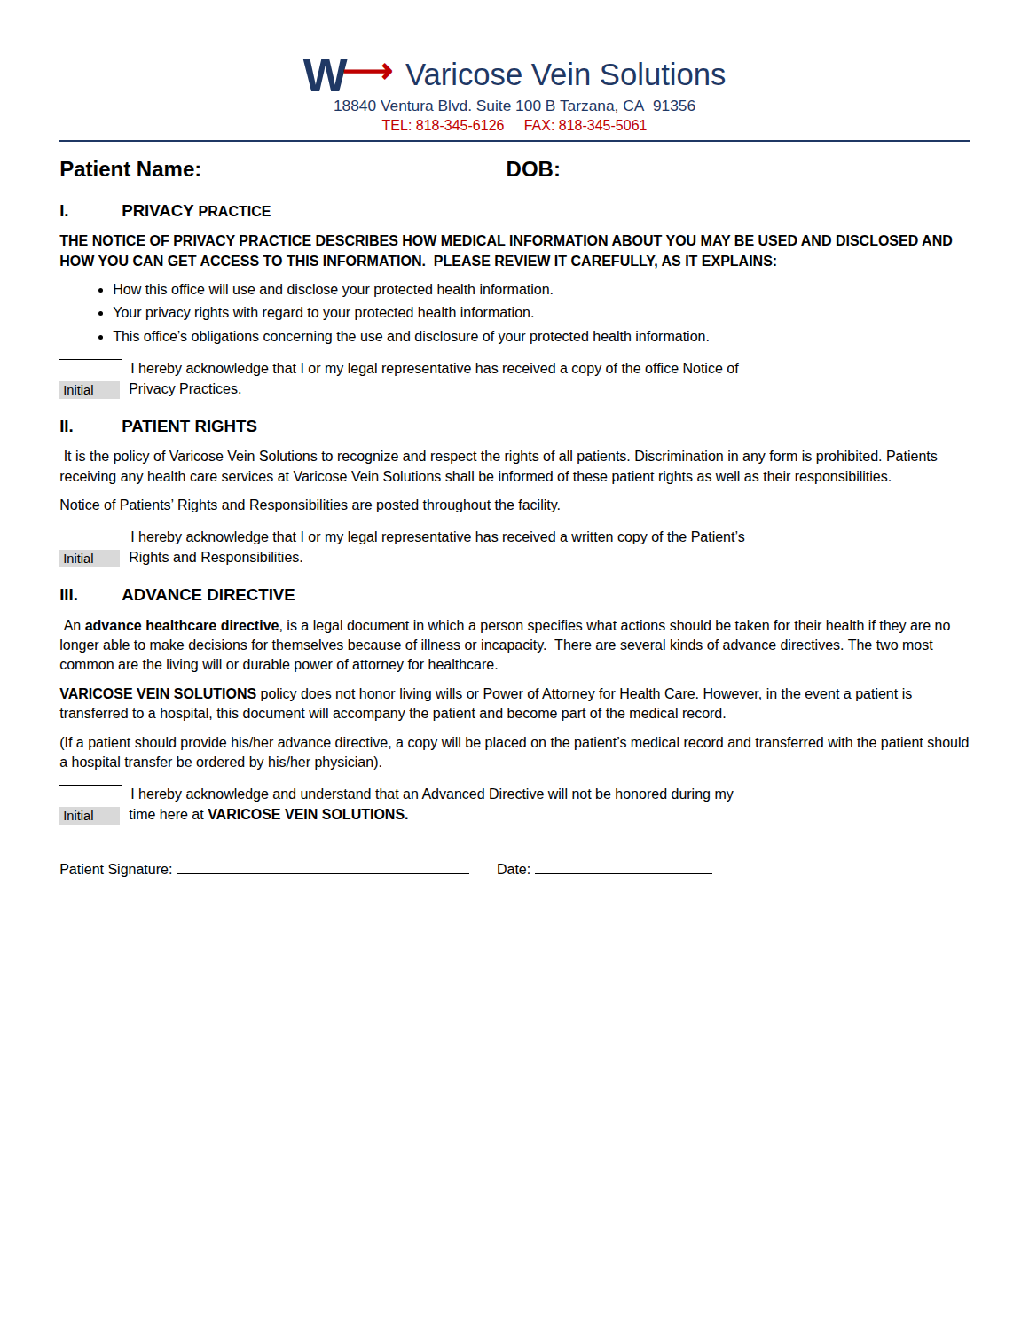W⟶ Varicose Vein Solutions
18840 Ventura Blvd. Suite 100 B Tarzana, CA 91356
TEL: 818-345-6126 FAX: 818-345-5061
Patient Name: DOB:
I. PRIVACY PRACTICE
The notice of privacy practice describes how medical information about you may be used and disclosed and how you can get access to this information. Please review it carefully, as it explains:
How this office will use and disclose your protected health information.
Your privacy rights with regard to your protected health information.
This office’s obligations concerning the use and disclosure of your protected health information.
I hereby acknowledge that I or my legal representative has received a copy of the office Notice of
Initial Privacy Practices.
II. PATIENT RIGHTS
It is the policy of Varicose Vein Solutions to recognize and respect the rights of all patients. Discrimination in any form is prohibited. Patients receiving any health care services at Varicose Vein Solutions shall be informed of these patient rights as well as their responsibilities.
Notice of Patients’ Rights and Responsibilities are posted throughout the facility.
I hereby acknowledge that I or my legal representative has received a written copy of the Patient’s
Initial Rights and Responsibilities.
III. ADVANCE DIRECTIVE
An advance healthcare directive, is a legal document in which a person specifies what actions should be taken for their health if they are no longer able to make decisions for themselves because of illness or incapacity. There are several kinds of advance directives. The two most common are the living will or durable power of attorney for healthcare.
VARICOSE VEIN SOLUTIONS policy does not honor living wills or Power of Attorney for Health Care. However, in the event a patient is transferred to a hospital, this document will accompany the patient and become part of the medical record.
(If a patient should provide his/her advance directive, a copy will be placed on the patient’s medical record and transferred with the patient should a hospital transfer be ordered by his/her physician).
I hereby acknowledge and understand that an Advanced Directive will not be honored during my
Initial time here at VARICOSE VEIN SOLUTIONS.
Patient Signature: Date: